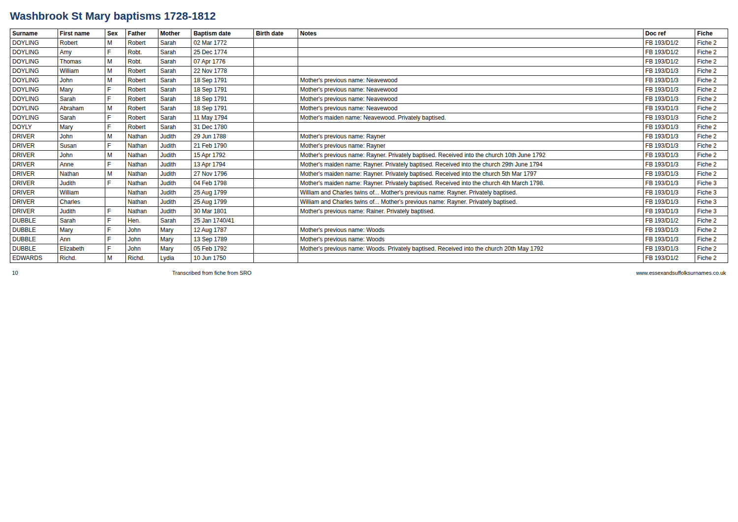Washbrook St Mary baptisms 1728-1812
| Surname | First name | Sex | Father | Mother | Baptism date | Birth date | Notes | Doc ref | Fiche |
| --- | --- | --- | --- | --- | --- | --- | --- | --- | --- |
| DOYLING | Robert | M | Robert | Sarah | 02 Mar 1772 | | | FB 193/D1/2 | Fiche 2 |
| DOYLING | Amy | F | Robt. | Sarah | 25 Dec 1774 | | | FB 193/D1/2 | Fiche 2 |
| DOYLING | Thomas | M | Robt. | Sarah | 07 Apr 1776 | | | FB 193/D1/2 | Fiche 2 |
| DOYLING | William | M | Robert | Sarah | 22 Nov 1778 | | | FB 193/D1/3 | Fiche 2 |
| DOYLING | John | M | Robert | Sarah | 18 Sep 1791 | | Mother's previous name: Neavewood | FB 193/D1/3 | Fiche 2 |
| DOYLING | Mary | F | Robert | Sarah | 18 Sep 1791 | | Mother's previous name: Neavewood | FB 193/D1/3 | Fiche 2 |
| DOYLING | Sarah | F | Robert | Sarah | 18 Sep 1791 | | Mother's previous name: Neavewood | FB 193/D1/3 | Fiche 2 |
| DOYLING | Abraham | M | Robert | Sarah | 18 Sep 1791 | | Mother's previous name: Neavewood | FB 193/D1/3 | Fiche 2 |
| DOYLING | Sarah | F | Robert | Sarah | 11 May 1794 | | Mother's maiden name: Neavewood. Privately baptised. | FB 193/D1/3 | Fiche 2 |
| DOYLY | Mary | F | Robert | Sarah | 31 Dec 1780 | | | FB 193/D1/3 | Fiche 2 |
| DRIVER | John | M | Nathan | Judith | 29 Jun 1788 | | Mother's previous name: Rayner | FB 193/D1/3 | Fiche 2 |
| DRIVER | Susan | F | Nathan | Judith | 21 Feb 1790 | | Mother's previous name: Rayner | FB 193/D1/3 | Fiche 2 |
| DRIVER | John | M | Nathan | Judith | 15 Apr 1792 | | Mother's previous name: Rayner. Privately baptised. Received into the church 10th June 1792 | FB 193/D1/3 | Fiche 2 |
| DRIVER | Anne | F | Nathan | Judith | 13 Apr 1794 | | Mother's maiden name: Rayner. Privately baptised. Received into the church 29th June 1794 | FB 193/D1/3 | Fiche 2 |
| DRIVER | Nathan | M | Nathan | Judith | 27 Nov 1796 | | Mother's maiden name: Rayner. Privately baptised. Received into the church 5th Mar 1797 | FB 193/D1/3 | Fiche 2 |
| DRIVER | Judith | F | Nathan | Judith | 04 Feb 1798 | | Mother's maiden name: Rayner. Privately baptised. Received into the church 4th March 1798. | FB 193/D1/3 | Fiche 3 |
| DRIVER | William | | Nathan | Judith | 25 Aug 1799 | | William and Charles twins of... Mother's previous name: Rayner. Privately baptised. | FB 193/D1/3 | Fiche 3 |
| DRIVER | Charles | | Nathan | Judith | 25 Aug 1799 | | William and Charles twins of... Mother's previous name: Rayner. Privately baptised. | FB 193/D1/3 | Fiche 3 |
| DRIVER | Judith | F | Nathan | Judith | 30 Mar 1801 | | Mother's previous name: Rainer. Privately baptised. | FB 193/D1/3 | Fiche 3 |
| DUBBLE | Sarah | F | Hen. | Sarah | 25 Jan 1740/41 | | | FB 193/D1/2 | Fiche 2 |
| DUBBLE | Mary | F | John | Mary | 12 Aug 1787 | | Mother's previous name: Woods | FB 193/D1/3 | Fiche 2 |
| DUBBLE | Ann | F | John | Mary | 13 Sep 1789 | | Mother's previous name: Woods | FB 193/D1/3 | Fiche 2 |
| DUBBLE | Elizabeth | F | John | Mary | 05 Feb 1792 | | Mother's previous name: Woods. Privately baptised. Received into the church 20th May 1792 | FB 193/D1/3 | Fiche 2 |
| EDWARDS | Richd. | M | Richd. | Lydia | 10 Jun 1750 | | | FB 193/D1/2 | Fiche 2 |
| 10 | Transcribed from fiche from SRO | www.essexandsuffolksurnames.co.uk |